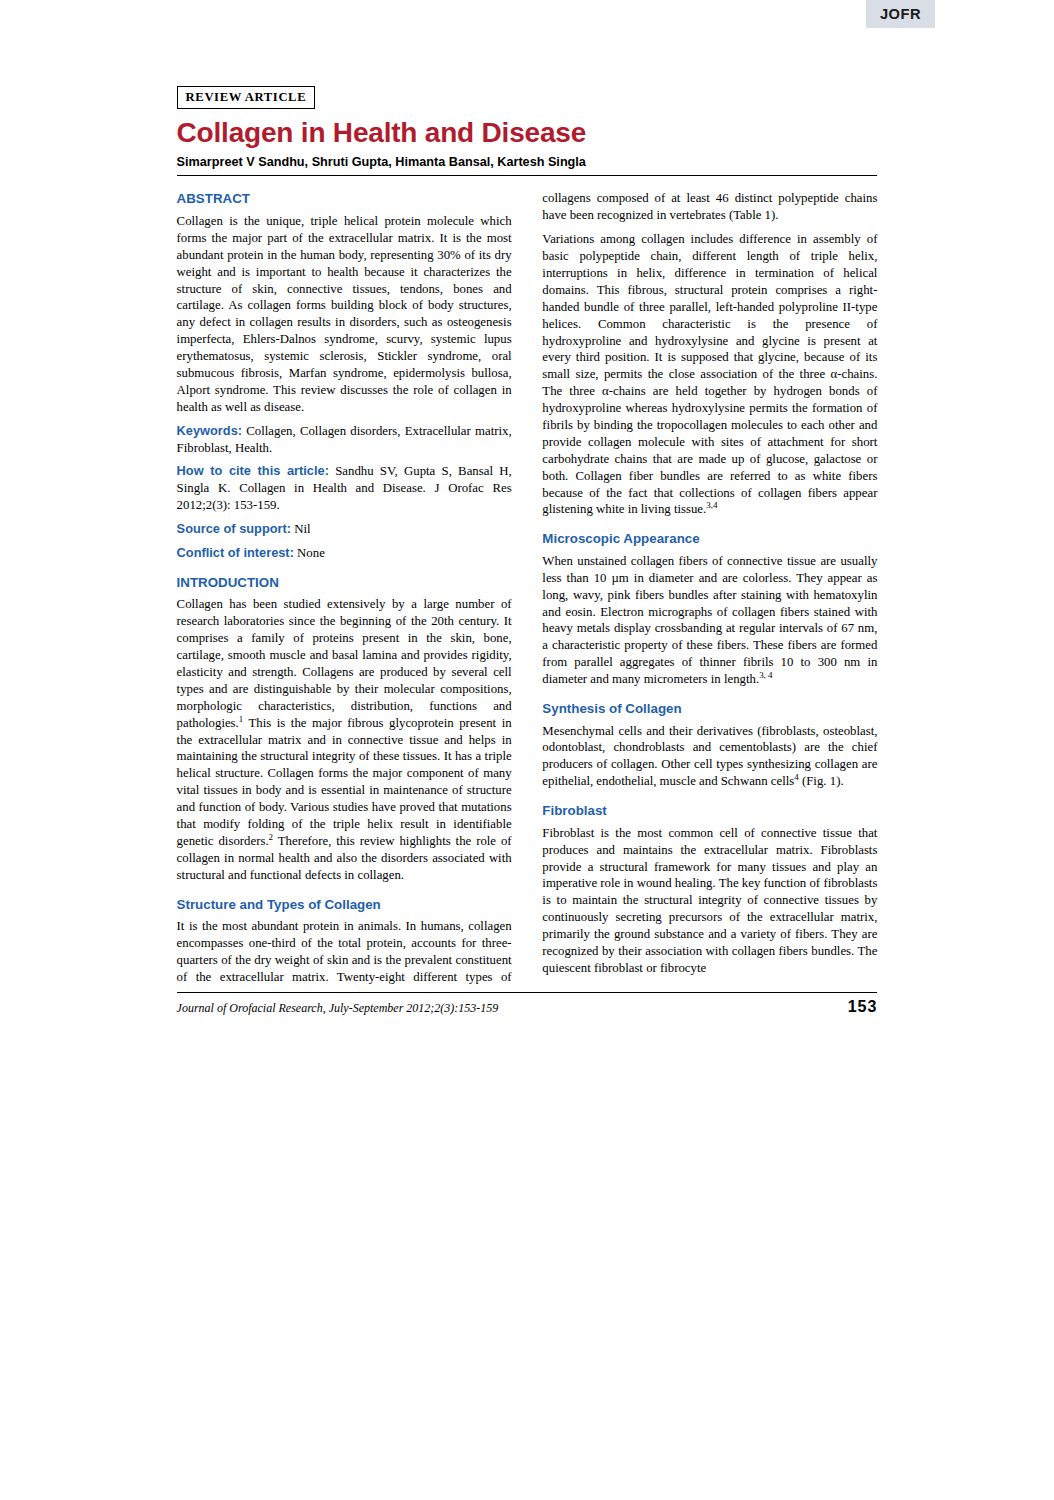JOFR
REVIEW ARTICLE
Collagen in Health and Disease
Simarpreet V Sandhu, Shruti Gupta, Himanta Bansal, Kartesh Singla
ABSTRACT
Collagen is the unique, triple helical protein molecule which forms the major part of the extracellular matrix. It is the most abundant protein in the human body, representing 30% of its dry weight and is important to health because it characterizes the structure of skin, connective tissues, tendons, bones and cartilage. As collagen forms building block of body structures, any defect in collagen results in disorders, such as osteogenesis imperfecta, Ehlers-Dalnos syndrome, scurvy, systemic lupus erythematosus, systemic sclerosis, Stickler syndrome, oral submucous fibrosis, Marfan syndrome, epidermolysis bullosa, Alport syndrome. This review discusses the role of collagen in health as well as disease.
Keywords: Collagen, Collagen disorders, Extracellular matrix, Fibroblast, Health.
How to cite this article: Sandhu SV, Gupta S, Bansal H, Singla K. Collagen in Health and Disease. J Orofac Res 2012;2(3): 153-159.
Source of support: Nil
Conflict of interest: None
INTRODUCTION
Collagen has been studied extensively by a large number of research laboratories since the beginning of the 20th century. It comprises a family of proteins present in the skin, bone, cartilage, smooth muscle and basal lamina and provides rigidity, elasticity and strength. Collagens are produced by several cell types and are distinguishable by their molecular compositions, morphologic characteristics, distribution, functions and pathologies.1 This is the major fibrous glycoprotein present in the extracellular matrix and in connective tissue and helps in maintaining the structural integrity of these tissues. It has a triple helical structure. Collagen forms the major component of many vital tissues in body and is essential in maintenance of structure and function of body. Various studies have proved that mutations that modify folding of the triple helix result in identifiable genetic disorders.2 Therefore, this review highlights the role of collagen in normal health and also the disorders associated with structural and functional defects in collagen.
Structure and Types of Collagen
It is the most abundant protein in animals. In humans, collagen encompasses one-third of the total protein, accounts for three-quarters of the dry weight of skin and is the prevalent constituent of the extracellular matrix. Twenty-eight different types of collagens composed of at least 46 distinct polypeptide chains have been recognized in vertebrates (Table 1).
Variations among collagen includes difference in assembly of basic polypeptide chain, different length of triple helix, interruptions in helix, difference in termination of helical domains. This fibrous, structural protein comprises a right-handed bundle of three parallel, left-handed polyproline II-type helices. Common characteristic is the presence of hydroxyproline and hydroxylysine and glycine is present at every third position. It is supposed that glycine, because of its small size, permits the close association of the three α-chains. The three α-chains are held together by hydrogen bonds of hydroxyproline whereas hydroxylysine permits the formation of fibrils by binding the tropocollagen molecules to each other and provide collagen molecule with sites of attachment for short carbohydrate chains that are made up of glucose, galactose or both. Collagen fiber bundles are referred to as white fibers because of the fact that collections of collagen fibers appear glistening white in living tissue.3,4
Microscopic Appearance
When unstained collagen fibers of connective tissue are usually less than 10 µm in diameter and are colorless. They appear as long, wavy, pink fibers bundles after staining with hematoxylin and eosin. Electron micrographs of collagen fibers stained with heavy metals display crossbanding at regular intervals of 67 nm, a characteristic property of these fibers. These fibers are formed from parallel aggregates of thinner fibrils 10 to 300 nm in diameter and many micrometers in length.3, 4
Synthesis of Collagen
Mesenchymal cells and their derivatives (fibroblasts, osteoblast, odontoblast, chondroblasts and cementoblasts) are the chief producers of collagen. Other cell types synthesizing collagen are epithelial, endothelial, muscle and Schwann cells4 (Fig. 1).
Fibroblast
Fibroblast is the most common cell of connective tissue that produces and maintains the extracellular matrix. Fibroblasts provide a structural framework for many tissues and play an imperative role in wound healing. The key function of fibroblasts is to maintain the structural integrity of connective tissues by continuously secreting precursors of the extracellular matrix, primarily the ground substance and a variety of fibers. They are recognized by their association with collagen fibers bundles. The quiescent fibroblast or fibrocyte
Journal of Orofacial Research, July-September 2012;2(3):153-159 153